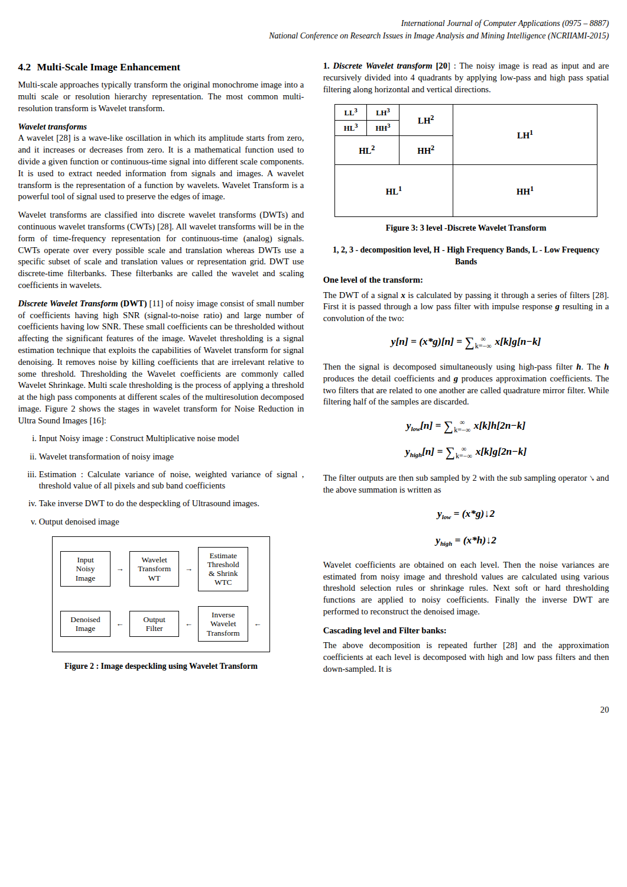International Journal of Computer Applications (0975 – 8887)
National Conference on Research Issues in Image Analysis and Mining Intelligence (NCRIIAMI-2015)
4.2 Multi-Scale Image Enhancement
Multi-scale approaches typically transform the original monochrome image into a multi scale or resolution hierarchy representation. The most common multi-resolution transform is Wavelet transform.
Wavelet transforms
A wavelet [28] is a wave-like oscillation in which its amplitude starts from zero, and it increases or decreases from zero. It is a mathematical function used to divide a given function or continuous-time signal into different scale components. It is used to extract needed information from signals and images. A wavelet transform is the representation of a function by wavelets. Wavelet Transform is a powerful tool of signal used to preserve the edges of image.
Wavelet transforms are classified into discrete wavelet transforms (DWTs) and continuous wavelet transforms (CWTs) [28]. All wavelet transforms will be in the form of time-frequency representation for continuous-time (analog) signals. CWTs operate over every possible scale and translation whereas DWTs use a specific subset of scale and translation values or representation grid. DWT use discrete-time filterbanks. These filterbanks are called the wavelet and scaling coefficients in wavelets.
Discrete Wavelet Transform (DWT) [11] of noisy image consist of small number of coefficients having high SNR (signal-to-noise ratio) and large number of coefficients having low SNR. These small coefficients can be thresholded without affecting the significant features of the image. Wavelet thresholding is a signal estimation technique that exploits the capabilities of Wavelet transform for signal denoising. It removes noise by killing coefficients that are irrelevant relative to some threshold. Thresholding the Wavelet coefficients are commonly called Wavelet Shrinkage. Multi scale thresholding is the process of applying a threshold at the high pass components at different scales of the multiresolution decomposed image. Figure 2 shows the stages in wavelet transform for Noise Reduction in Ultra Sound Images [16]:
Input Noisy image : Construct Multiplicative noise model
Wavelet transformation of noisy image
Estimation : Calculate variance of noise, weighted variance of signal , threshold value of all pixels and sub band coefficients
Take inverse DWT to do the despeckling of Ultrasound images.
Output denoised image
| Input Noisy Image | → | Wavelet Transform WT | → | Estimate Threshold & Shrink WTC | |
| Denoised Image | ← | Output Filter | ← | Inverse Wavelet Transform | ← |
Figure 2 : Image despeckling using Wavelet Transform
1. Discrete Wavelet transform [20] : The noisy image is read as input and are recursively divided into 4 quadrants by applying low-pass and high pass spatial filtering along horizontal and vertical directions.
| LL 3 | LH 3 | LH 2 | LH 1 |
| HL 3 | HH 3 |
| HL 2 | HH 2 |
| HL 1 | HH 1 |
Figure 3: 3 level -Discrete Wavelet Transform
1, 2, 3 - decomposition level, H - High Frequency Bands, L - Low Frequency Bands
One level of the transform:
The DWT of a signal x is calculated by passing it through a series of filters [28]. First it is passed through a low pass filter with impulse response g resulting in a convolution of the two:
y[n] = (x*g)[n] = ∑∞
k=−∞ x[k]g[n−k]
Then the signal is decomposed simultaneously using high-pass filter h. The h produces the detail coefficients and g produces approximation coefficients. The two filters that are related to one another are called quadrature mirror filter. While filtering half of the samples are discarded.
ylow[n] = ∑∞
k=−∞ x[k]h[2n−k]
yhigh[n] = ∑∞
k=−∞ x[k]g[2n−k]
The filter outputs are then sub sampled by 2 with the sub sampling operator ↓ and the above summation is written as
ylow = (x*g)↓2
yhigh = (x*h)↓2
Wavelet coefficients are obtained on each level. Then the noise variances are estimated from noisy image and threshold values are calculated using various threshold selection rules or shrinkage rules. Next soft or hard thresholding functions are applied to noisy coefficients. Finally the inverse DWT are performed to reconstruct the denoised image.
Cascading level and Filter banks:
The above decomposition is repeated further [28] and the approximation coefficients at each level is decomposed with high and low pass filters and then down-sampled. It is
20